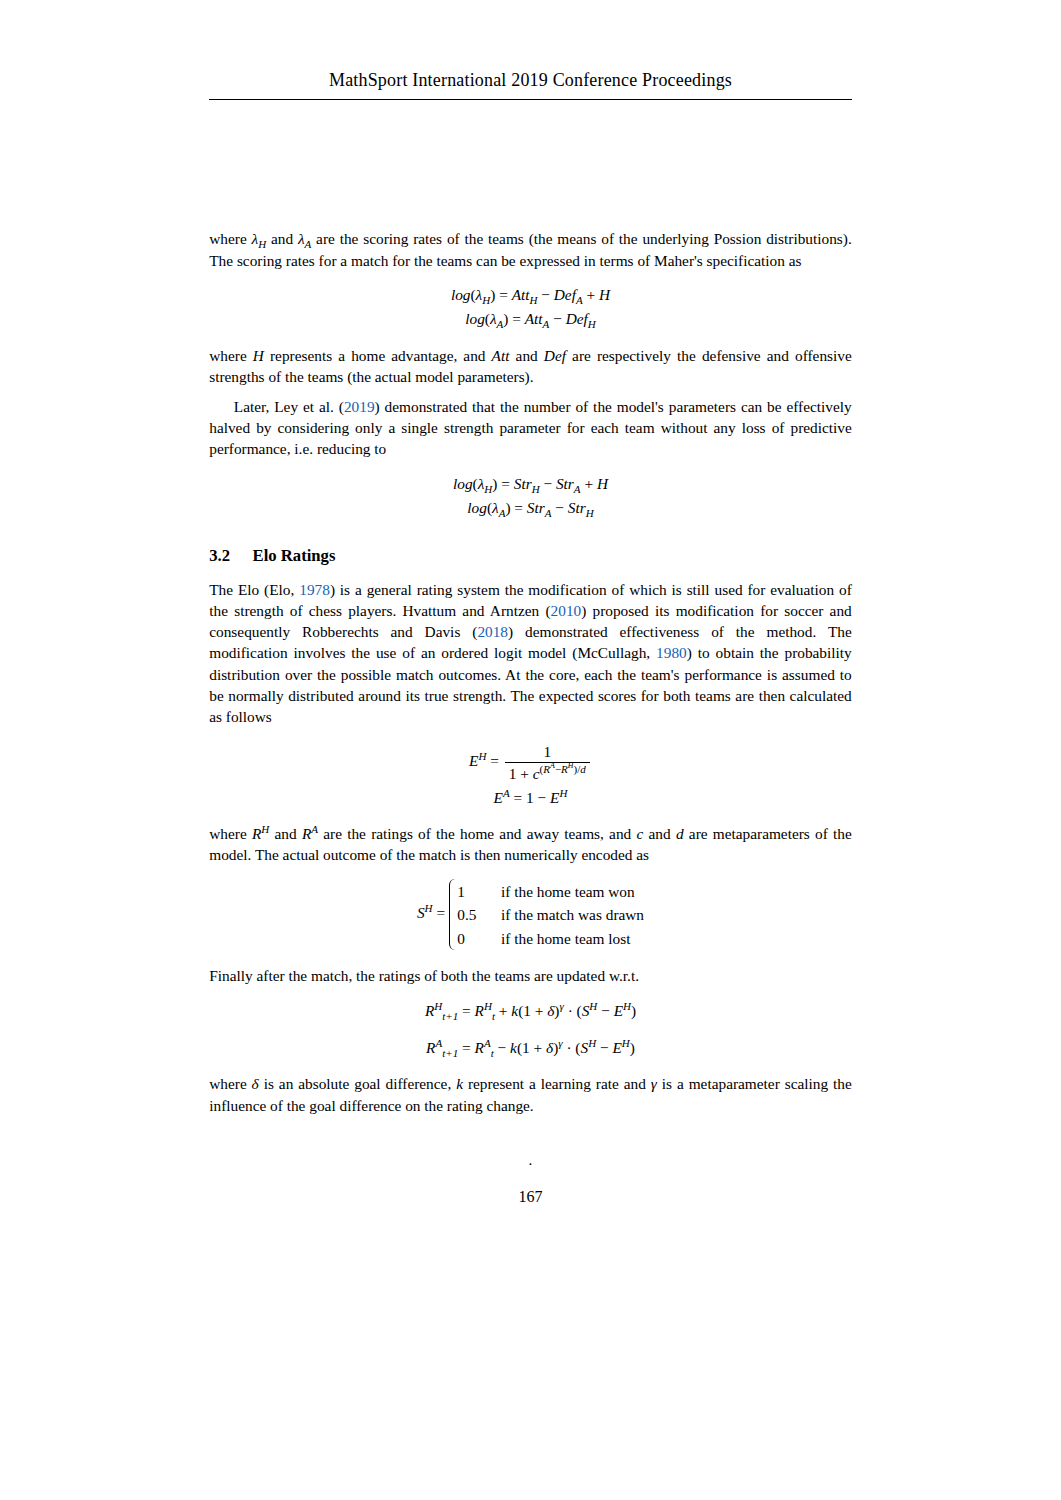MathSport International 2019 Conference Proceedings
where λH and λA are the scoring rates of the teams (the means of the underlying Possion distributions). The scoring rates for a match for the teams can be expressed in terms of Maher's specification as
log(λH) = AttH − DefA + H log(λA) = AttA − DefH
where H represents a home advantage, and Att and Def are respectively the defensive and offensive strengths of the teams (the actual model parameters).
Later, Ley et al. (2019) demonstrated that the number of the model's parameters can be effectively halved by considering only a single strength parameter for each team without any loss of predictive performance, i.e. reducing to
log(λH) = StrH − StrA + H log(λA) = StrA − StrH
3.2 Elo Ratings
The Elo (Elo, 1978) is a general rating system the modification of which is still used for evaluation of the strength of chess players. Hvattum and Arntzen (2010) proposed its modification for soccer and consequently Robberechts and Davis (2018) demonstrated effectiveness of the method. The modification involves the use of an ordered logit model (McCullagh, 1980) to obtain the probability distribution over the possible match outcomes. At the core, each the team's performance is assumed to be normally distributed around its true strength. The expected scores for both teams are then calculated as follows
EH = 11 + c(RA−RH)/d EA = 1 − EH
where RH and RA are the ratings of the home and away teams, and c and d are metaparameters of the model. The actual outcome of the match is then numerically encoded as
SH =
| 1 | if the home team won |
| 0.5 | if the match was drawn |
| 0 | if the home team lost |
Finally after the match, the ratings of both the teams are updated w.r.t.
RHt+1 = RHt + k(1 + δ)γ · (SH − EH)
RAt+1 = RAt − k(1 + δ)γ · (SH − EH)
where δ is an absolute goal difference, k represent a learning rate and γ is a metaparameter scaling the influence of the goal difference on the rating change.
.
167